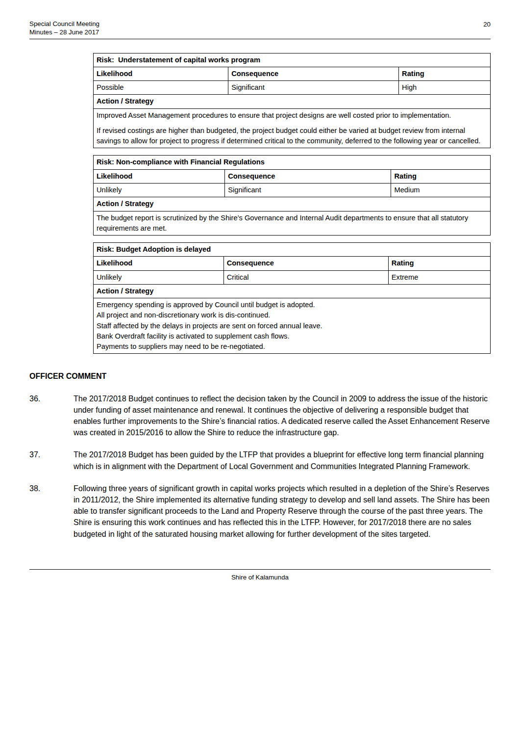Special Council Meeting
Minutes – 28 June 2017
20
| Risk : Understatement of capital works program |
| Likelihood | Consequence | Rating |
| Possible | Significant | High |
| Action / Strategy |
| Improved Asset Management procedures to ensure that project designs are well costed prior to implementation. If revised costings are higher than budgeted, the project budget could either be varied at budget review from internal savings to allow for project to progress if determined critical to the community, deferred to the following year or cancelled. |
| Risk : Non-compliance with Financial Regulations |
| Likelihood | Consequence | Rating |
| Unlikely | Significant | Medium |
| Action / Strategy |
| The budget report is scrutinized by the Shire’s Governance and Internal Audit departments to ensure that all statutory requirements are met. |
| Risk : Budget Adoption is delayed |
| Likelihood | Consequence | Rating |
| Unlikely | Critical | Extreme |
| Action / Strategy |
| Emergency spending is approved by Council until budget is adopted. All project and non-discretionary work is dis-continued. Staff affected by the delays in projects are sent on forced annual leave. Bank Overdraft facility is activated to supplement cash flows. Payments to suppliers may need to be re-negotiated. |
OFFICER COMMENT
36.
The 2017/2018 Budget continues to reflect the decision taken by the Council in 2009 to address the issue of the historic under funding of asset maintenance and renewal. It continues the objective of delivering a responsible budget that enables further improvements to the Shire’s financial ratios. A dedicated reserve called the Asset Enhancement Reserve was created in 2015/2016 to allow the Shire to reduce the infrastructure gap.
37.
The 2017/2018 Budget has been guided by the LTFP that provides a blueprint for effective long term financial planning which is in alignment with the Department of Local Government and Communities Integrated Planning Framework.
38.
Following three years of significant growth in capital works projects which resulted in a depletion of the Shire’s Reserves in 2011/2012, the Shire implemented its alternative funding strategy to develop and sell land assets. The Shire has been able to transfer significant proceeds to the Land and Property Reserve through the course of the past three years. The Shire is ensuring this work continues and has reflected this in the LTFP. However, for 2017/2018 there are no sales budgeted in light of the saturated housing market allowing for further development of the sites targeted.
Shire of Kalamunda